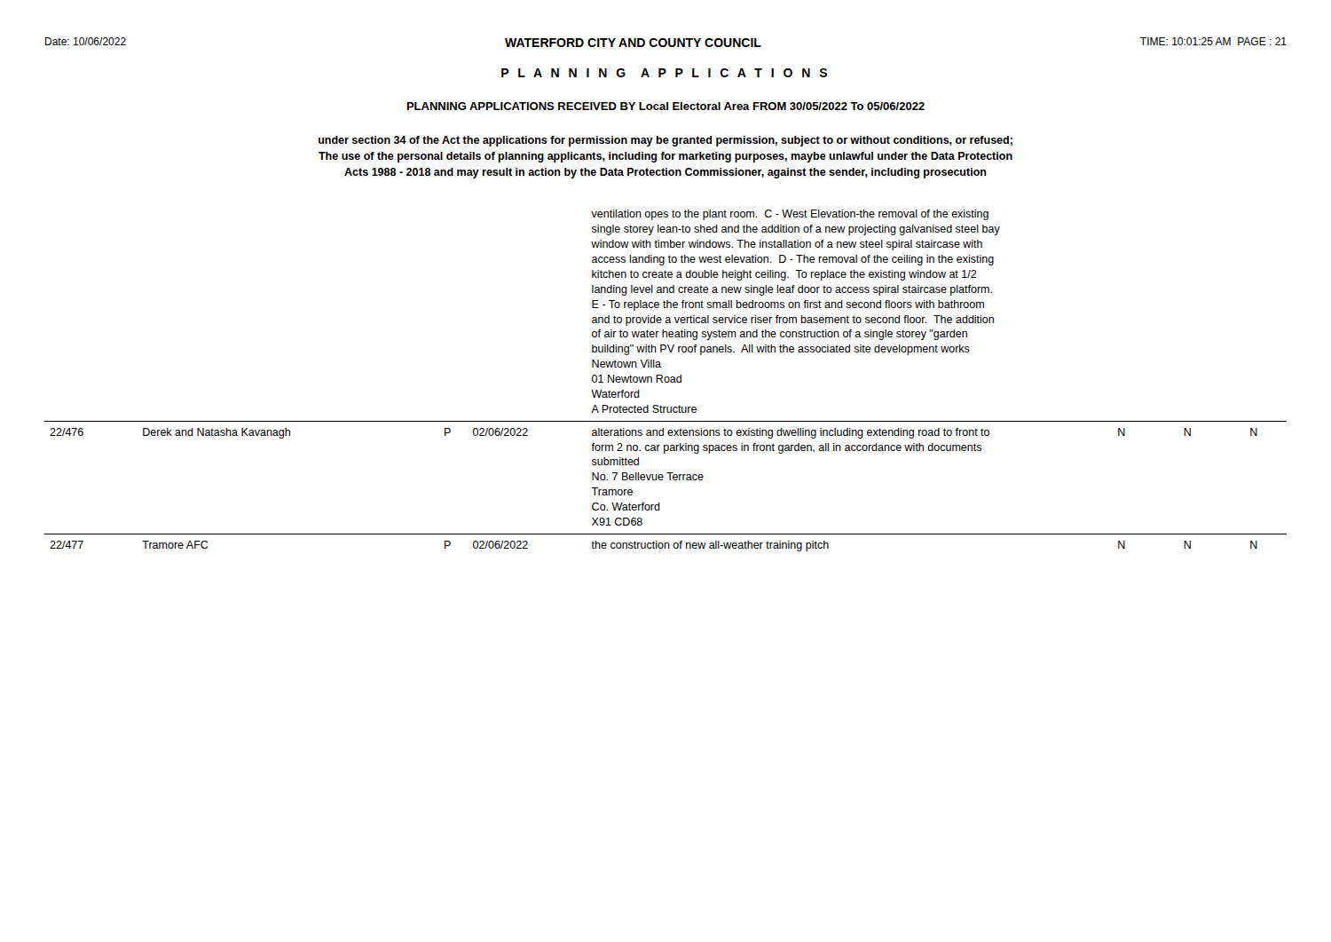Date: 10/06/2022
WATERFORD CITY AND COUNTY COUNCIL
TIME: 10:01:25 AM PAGE : 21
P L A N N I N G A P P L I C A T I O N S
PLANNING APPLICATIONS RECEIVED BY Local Electoral Area FROM 30/05/2022 To 05/06/2022
under section 34 of the Act the applications for permission may be granted permission, subject to or without conditions, or refused;
The use of the personal details of planning applicants, including for marketing purposes, maybe unlawful under the Data Protection
Acts 1988 - 2018 and may result in action by the Data Protection Commissioner, against the sender, including prosecution
| | | | | ventilation opes to the plant room. C - West Elevation-the removal of the existing single storey lean-to shed and the addition of a new projecting galvanised steel bay window with timber windows. The installation of a new steel spiral staircase with access landing to the west elevation. D - The removal of the ceiling in the existing kitchen to create a double height ceiling. To replace the existing window at 1/2 landing level and create a new single leaf door to access spiral staircase platform. E - To replace the front small bedrooms on first and second floors with bathroom and to provide a vertical service riser from basement to second floor. The addition of air to water heating system and the construction of a single storey "garden building" with PV roof panels. All with the associated site development works Newtown Villa 01 Newtown Road Waterford A Protected Structure | | | | |
| 22/476 | Derek and Natasha Kavanagh | P | 02/06/2022 | alterations and extensions to existing dwelling including extending road to front to form 2 no. car parking spaces in front garden, all in accordance with documents submitted No. 7 Bellevue Terrace Tramore Co. Waterford X91 CD68 | | N | N | N |
| 22/477 | Tramore AFC | P | 02/06/2022 | the construction of new all-weather training pitch | | N | N | N |